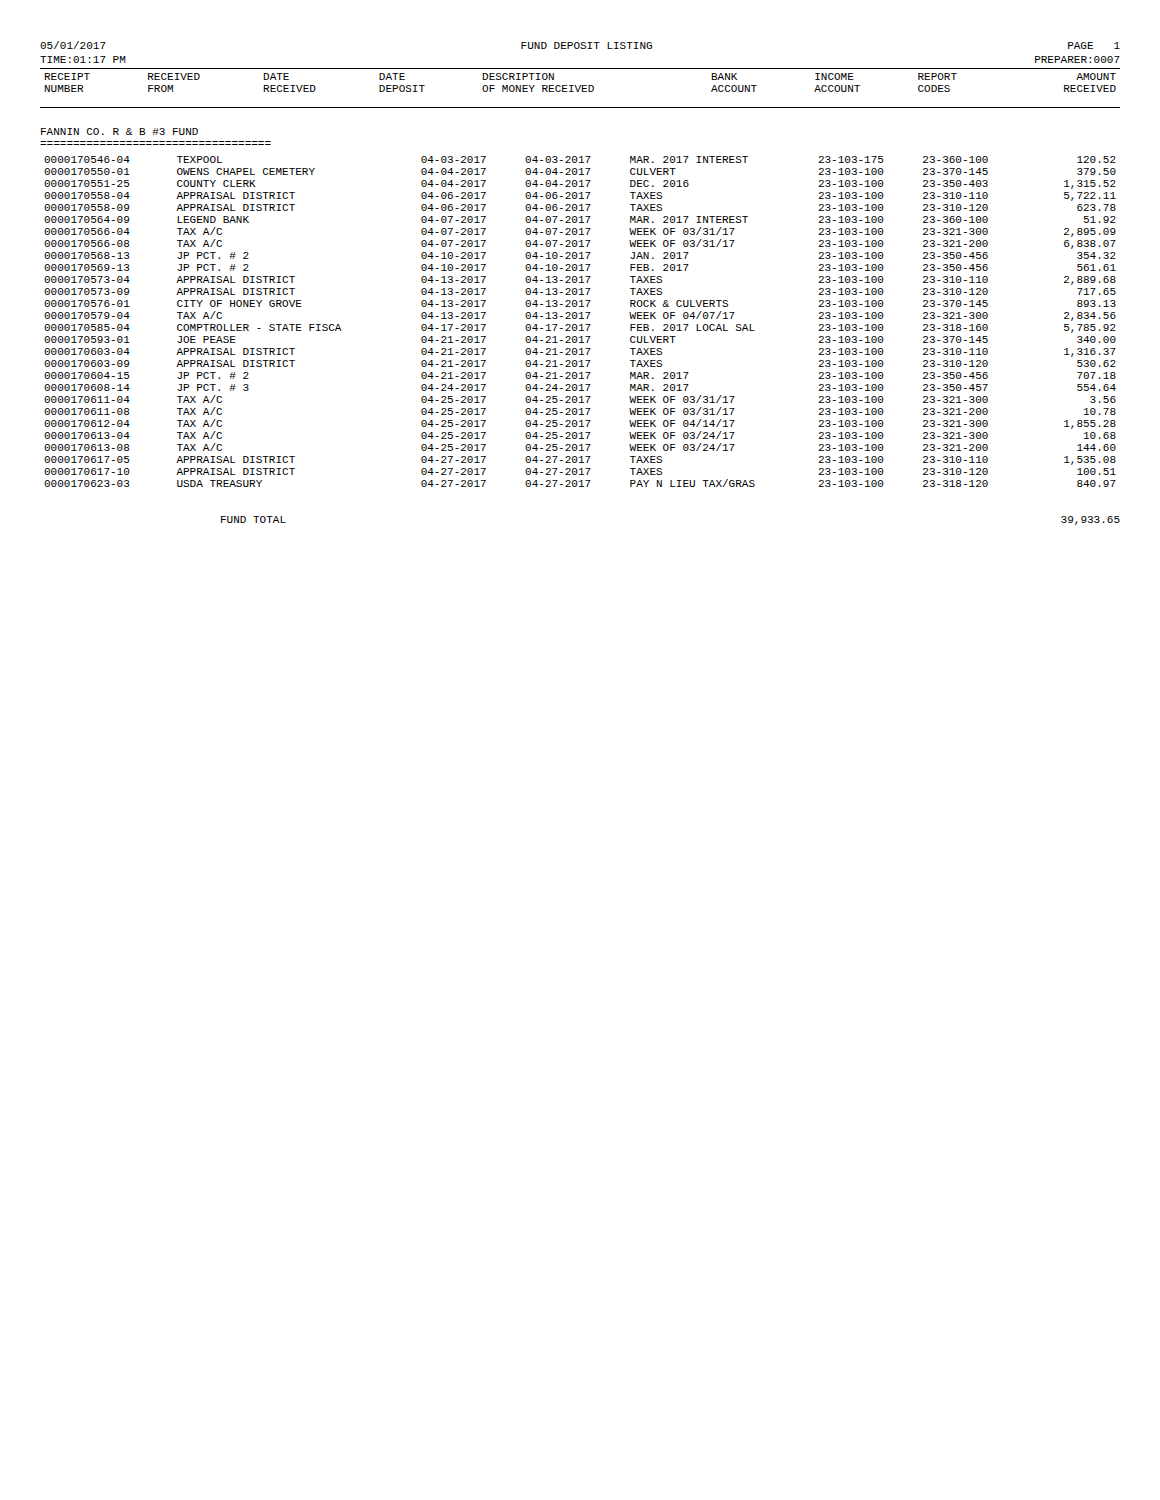05/01/2017
FUND DEPOSIT LISTING
PAGE 1
TIME:01:17 PM
PREPARER:0007
| RECEIPT | RECEIVED | DATE | DATE | DESCRIPTION | BANK | INCOME | REPORT | AMOUNT |
| --- | --- | --- | --- | --- | --- | --- | --- | --- |
| NUMBER | FROM | RECEIVED | DEPOSIT | OF MONEY RECEIVED | ACCOUNT | ACCOUNT | CODES | RECEIVED |
FANNIN CO. R & B #3 FUND
===================================
| 0000170546-04 | TEXPOOL | 04-03-2017 | 04-03-2017 | MAR. 2017 INTEREST | 23-103-175 | 23-360-100 | | 120.52 |
| 0000170550-01 | OWENS CHAPEL CEMETERY | 04-04-2017 | 04-04-2017 | CULVERT | 23-103-100 | 23-370-145 | | 379.50 |
| 0000170551-25 | COUNTY CLERK | 04-04-2017 | 04-04-2017 | DEC. 2016 | 23-103-100 | 23-350-403 | | 1,315.52 |
| 0000170558-04 | APPRAISAL DISTRICT | 04-06-2017 | 04-06-2017 | TAXES | 23-103-100 | 23-310-110 | | 5,722.11 |
| 0000170558-09 | APPRAISAL DISTRICT | 04-06-2017 | 04-06-2017 | TAXES | 23-103-100 | 23-310-120 | | 623.78 |
| 0000170564-09 | LEGEND BANK | 04-07-2017 | 04-07-2017 | MAR. 2017 INTEREST | 23-103-100 | 23-360-100 | | 51.92 |
| 0000170566-04 | TAX A/C | 04-07-2017 | 04-07-2017 | WEEK OF 03/31/17 | 23-103-100 | 23-321-300 | | 2,895.09 |
| 0000170566-08 | TAX A/C | 04-07-2017 | 04-07-2017 | WEEK OF 03/31/17 | 23-103-100 | 23-321-200 | | 6,838.07 |
| 0000170568-13 | JP PCT. # 2 | 04-10-2017 | 04-10-2017 | JAN. 2017 | 23-103-100 | 23-350-456 | | 354.32 |
| 0000170569-13 | JP PCT. # 2 | 04-10-2017 | 04-10-2017 | FEB. 2017 | 23-103-100 | 23-350-456 | | 561.61 |
| 0000170573-04 | APPRAISAL DISTRICT | 04-13-2017 | 04-13-2017 | TAXES | 23-103-100 | 23-310-110 | | 2,889.68 |
| 0000170573-09 | APPRAISAL DISTRICT | 04-13-2017 | 04-13-2017 | TAXES | 23-103-100 | 23-310-120 | | 717.65 |
| 0000170576-01 | CITY OF HONEY GROVE | 04-13-2017 | 04-13-2017 | ROCK & CULVERTS | 23-103-100 | 23-370-145 | | 893.13 |
| 0000170579-04 | TAX A/C | 04-13-2017 | 04-13-2017 | WEEK OF 04/07/17 | 23-103-100 | 23-321-300 | | 2,834.56 |
| 0000170585-04 | COMPTROLLER - STATE FISCA | 04-17-2017 | 04-17-2017 | FEB. 2017 LOCAL SAL | 23-103-100 | 23-318-160 | | 5,785.92 |
| 0000170593-01 | JOE PEASE | 04-21-2017 | 04-21-2017 | CULVERT | 23-103-100 | 23-370-145 | | 340.00 |
| 0000170603-04 | APPRAISAL DISTRICT | 04-21-2017 | 04-21-2017 | TAXES | 23-103-100 | 23-310-110 | | 1,316.37 |
| 0000170603-09 | APPRAISAL DISTRICT | 04-21-2017 | 04-21-2017 | TAXES | 23-103-100 | 23-310-120 | | 530.62 |
| 0000170604-15 | JP PCT. # 2 | 04-21-2017 | 04-21-2017 | MAR. 2017 | 23-103-100 | 23-350-456 | | 707.18 |
| 0000170608-14 | JP PCT. # 3 | 04-24-2017 | 04-24-2017 | MAR. 2017 | 23-103-100 | 23-350-457 | | 554.64 |
| 0000170611-04 | TAX A/C | 04-25-2017 | 04-25-2017 | WEEK OF 03/31/17 | 23-103-100 | 23-321-300 | | 3.56 |
| 0000170611-08 | TAX A/C | 04-25-2017 | 04-25-2017 | WEEK OF 03/31/17 | 23-103-100 | 23-321-200 | | 10.78 |
| 0000170612-04 | TAX A/C | 04-25-2017 | 04-25-2017 | WEEK OF 04/14/17 | 23-103-100 | 23-321-300 | | 1,855.28 |
| 0000170613-04 | TAX A/C | 04-25-2017 | 04-25-2017 | WEEK OF 03/24/17 | 23-103-100 | 23-321-300 | | 10.68 |
| 0000170613-08 | TAX A/C | 04-25-2017 | 04-25-2017 | WEEK OF 03/24/17 | 23-103-100 | 23-321-200 | | 144.60 |
| 0000170617-05 | APPRAISAL DISTRICT | 04-27-2017 | 04-27-2017 | TAXES | 23-103-100 | 23-310-110 | | 1,535.08 |
| 0000170617-10 | APPRAISAL DISTRICT | 04-27-2017 | 04-27-2017 | TAXES | 23-103-100 | 23-310-120 | | 100.51 |
| 0000170623-03 | USDA TREASURY | 04-27-2017 | 04-27-2017 | PAY N LIEU TAX/GRAS | 23-103-100 | 23-318-120 | | 840.97 |
FUND TOTAL
39,933.65